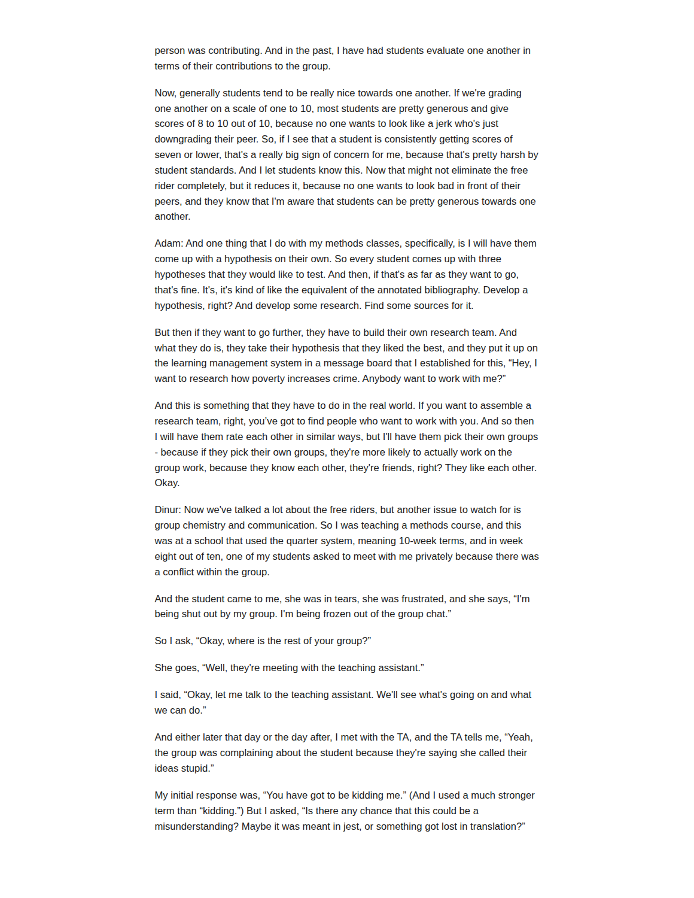person was contributing. And in the past, I have had students evaluate one another in terms of their contributions to the group.
Now, generally students tend to be really nice towards one another. If we're grading one another on a scale of one to 10, most students are pretty generous and give scores of 8 to 10 out of 10, because no one wants to look like a jerk who's just downgrading their peer. So, if I see that a student is consistently getting scores of seven or lower, that's a really big sign of concern for me, because that's pretty harsh by student standards. And I let students know this. Now that might not eliminate the free rider completely, but it reduces it, because no one wants to look bad in front of their peers, and they know that I'm aware that students can be pretty generous towards one another.
Adam: And one thing that I do with my methods classes, specifically, is I will have them come up with a hypothesis on their own. So every student comes up with three hypotheses that they would like to test. And then, if that's as far as they want to go, that's fine. It's, it's kind of like the equivalent of the annotated bibliography. Develop a hypothesis, right? And develop some research. Find some sources for it.
But then if they want to go further, they have to build their own research team. And what they do is, they take their hypothesis that they liked the best, and they put it up on the learning management system in a message board that I established for this, “Hey, I want to research how poverty increases crime. Anybody want to work with me?”
And this is something that they have to do in the real world. If you want to assemble a research team, right, you’ve got to find people who want to work with you. And so then I will have them rate each other in similar ways, but I'll have them pick their own groups - because if they pick their own groups, they're more likely to actually work on the group work, because they know each other, they're friends, right? They like each other. Okay.
Dinur: Now we've talked a lot about the free riders, but another issue to watch for is group chemistry and communication. So I was teaching a methods course, and this was at a school that used the quarter system, meaning 10-week terms, and in week eight out of ten, one of my students asked to meet with me privately because there was a conflict within the group.
And the student came to me, she was in tears, she was frustrated, and she says, “I'm being shut out by my group. I'm being frozen out of the group chat.”
So I ask, “Okay, where is the rest of your group?”
She goes, “Well, they're meeting with the teaching assistant.”
I said, “Okay, let me talk to the teaching assistant. We'll see what's going on and what we can do.”
And either later that day or the day after, I met with the TA, and the TA tells me, “Yeah, the group was complaining about the student because they're saying she called their ideas stupid.”
My initial response was, “You have got to be kidding me.” (And I used a much stronger term than “kidding.”) But I asked, “Is there any chance that this could be a misunderstanding? Maybe it was meant in jest, or something got lost in translation?”